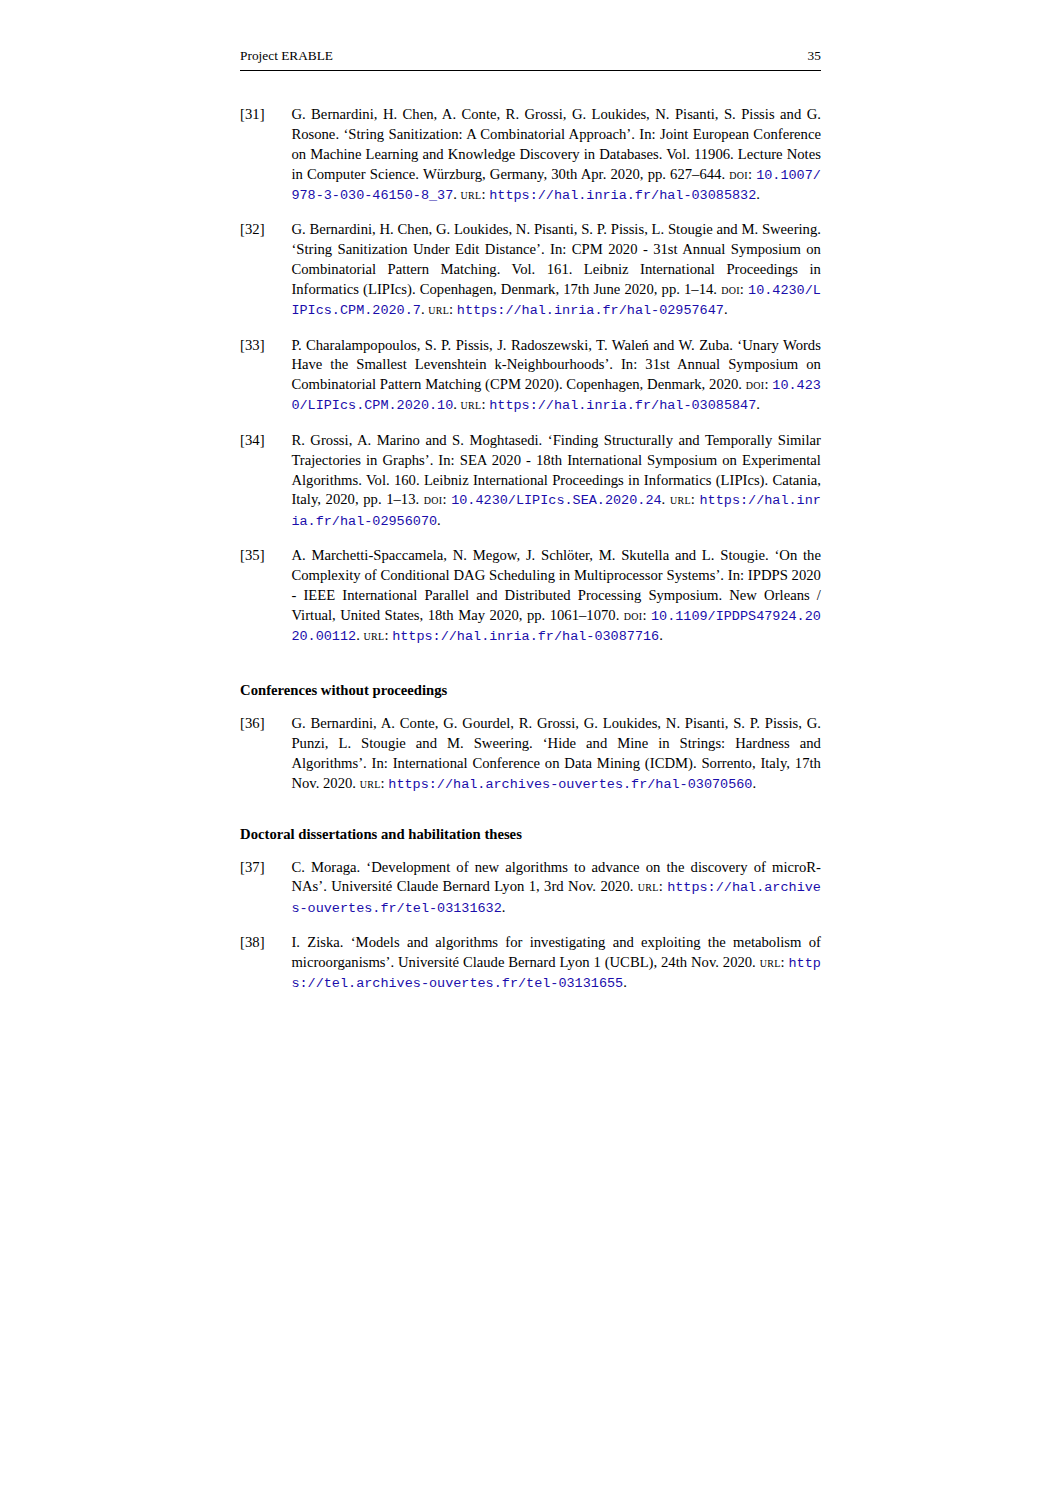Project ERABLE 35
[31] G. Bernardini, H. Chen, A. Conte, R. Grossi, G. Loukides, N. Pisanti, S. Pissis and G. Rosone. ‘String Sanitization: A Combinatorial Approach’. In: Joint European Conference on Machine Learning and Knowledge Discovery in Databases. Vol. 11906. Lecture Notes in Computer Science. Würzburg, Germany, 30th Apr. 2020, pp. 627–644. doi: 10.1007/978-3-030-46150-8_37. url: https://hal.inria.fr/hal-03085832.
[32] G. Bernardini, H. Chen, G. Loukides, N. Pisanti, S. P. Pissis, L. Stougie and M. Sweering. ‘String Sanitization Under Edit Distance’. In: CPM 2020 - 31st Annual Symposium on Combinatorial Pattern Matching. Vol. 161. Leibniz International Proceedings in Informatics (LIPIcs). Copenhagen, Denmark, 17th June 2020, pp. 1–14. doi: 10.4230/LIPIcs.CPM.2020.7. url: https://hal.inria.fr/hal-02957647.
[33] P. Charalampopoulos, S. P. Pissis, J. Radoszewski, T. Waleń and W. Zuba. ‘Unary Words Have the Smallest Levenshtein k-Neighbourhoods’. In: 31st Annual Symposium on Combinatorial Pattern Matching (CPM 2020). Copenhagen, Denmark, 2020. doi: 10.4230/LIPIcs.CPM.2020.10. url: https://hal.inria.fr/hal-03085847.
[34] R. Grossi, A. Marino and S. Moghtasedi. ‘Finding Structurally and Temporally Similar Trajectories in Graphs’. In: SEA 2020 - 18th International Symposium on Experimental Algorithms. Vol. 160. Leibniz International Proceedings in Informatics (LIPIcs). Catania, Italy, 2020, pp. 1–13. doi: 10.4230/LIPIcs.SEA.2020.24. url: https://hal.inria.fr/hal-02956070.
[35] A. Marchetti-Spaccamela, N. Megow, J. Schlöter, M. Skutella and L. Stougie. ‘On the Complexity of Conditional DAG Scheduling in Multiprocessor Systems’. In: IPDPS 2020 - IEEE International Parallel and Distributed Processing Symposium. New Orleans / Virtual, United States, 18th May 2020, pp. 1061–1070. doi: 10.1109/IPDPS47924.2020.00112. url: https://hal.inria.fr/hal-03087716.
Conferences without proceedings
[36] G. Bernardini, A. Conte, G. Gourdel, R. Grossi, G. Loukides, N. Pisanti, S. P. Pissis, G. Punzi, L. Stougie and M. Sweering. ‘Hide and Mine in Strings: Hardness and Algorithms’. In: International Conference on Data Mining (ICDM). Sorrento, Italy, 17th Nov. 2020. url: https://hal.archives-ouvertes.fr/hal-03070560.
Doctoral dissertations and habilitation theses
[37] C. Moraga. ‘Development of new algorithms to advance on the discovery of microRNAs’. Université Claude Bernard Lyon 1, 3rd Nov. 2020. url: https://hal.archives-ouvertes.fr/tel-03131632.
[38] I. Ziska. ‘Models and algorithms for investigating and exploiting the metabolism of microorganisms’. Université Claude Bernard Lyon 1 (UCBL), 24th Nov. 2020. url: https://tel.archives-ouvertes.fr/tel-03131655.